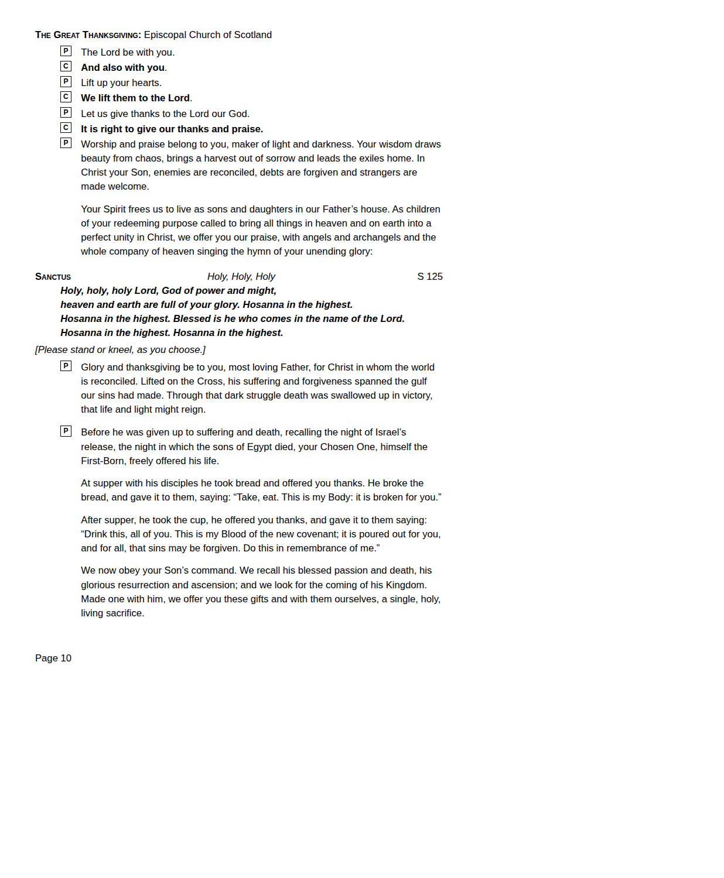The Great Thanksgiving: Episcopal Church of Scotland
PThe Lord be with you.
CAnd also with you.
PLift up your hearts.
CWe lift them to the Lord.
PLet us give thanks to the Lord our God.
CIt is right to give our thanks and praise.
PWorship and praise belong to you, maker of light and darkness. Your wisdom draws beauty from chaos, brings a harvest out of sorrow and leads the exiles home. In Christ your Son, enemies are reconciled, debts are forgiven and strangers are made welcome.
Your Spirit frees us to live as sons and daughters in our Father’s house. As children of your redeeming purpose called to bring all things in heaven and on earth into a perfect unity in Christ, we offer you our praise, with angels and archangels and the whole company of heaven singing the hymn of your unending glory:
Sanctus Holy, Holy, Holy S 125
Holy, holy, holy Lord, God of power and might,
heaven and earth are full of your glory. Hosanna in the highest.
Hosanna in the highest. Blessed is he who comes in the name of the Lord.
Hosanna in the highest. Hosanna in the highest.
[Please stand or kneel, as you choose.]
PGlory and thanksgiving be to you, most loving Father, for Christ in whom the world is reconciled. Lifted on the Cross, his suffering and forgiveness spanned the gulf our sins had made. Through that dark struggle death was swallowed up in victory, that life and light might reign.
PBefore he was given up to suffering and death, recalling the night of Israel’s release, the night in which the sons of Egypt died, your Chosen One, himself the First-Born, freely offered his life.
At supper with his disciples he took bread and offered you thanks. He broke the bread, and gave it to them, saying: “Take, eat. This is my Body: it is broken for you.”
After supper, he took the cup, he offered you thanks, and gave it to them saying: “Drink this, all of you. This is my Blood of the new covenant; it is poured out for you, and for all, that sins may be forgiven. Do this in remembrance of me.”
We now obey your Son’s command. We recall his blessed passion and death, his glorious resurrection and ascension; and we look for the coming of his Kingdom. Made one with him, we offer you these gifts and with them ourselves, a single, holy, living sacrifice.
Page 10